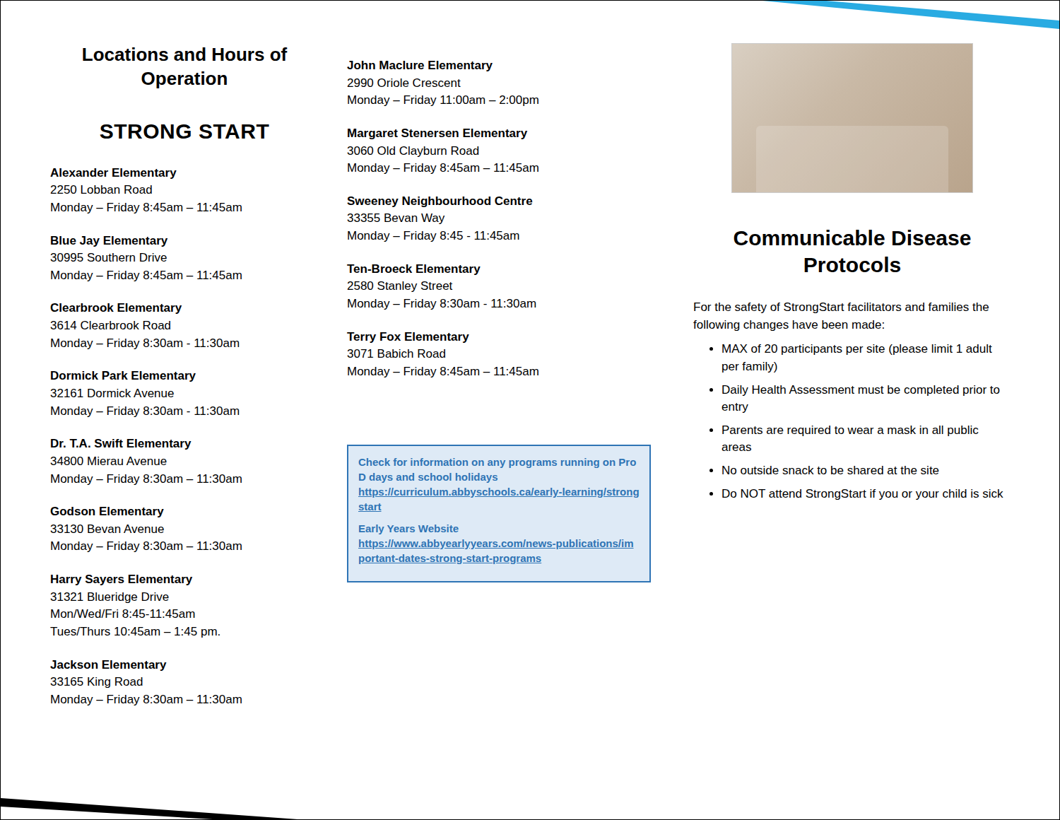Locations and Hours of Operation
STRONG START
Alexander Elementary
2250 Lobban Road
Monday – Friday 8:45am – 11:45am
Blue Jay Elementary
30995 Southern Drive
Monday – Friday 8:45am – 11:45am
Clearbrook Elementary
3614 Clearbrook Road
Monday – Friday 8:30am - 11:30am
Dormick Park Elementary
32161 Dormick Avenue
Monday – Friday 8:30am - 11:30am
Dr. T.A. Swift Elementary
34800 Mierau Avenue
Monday – Friday 8:30am – 11:30am
Godson Elementary
33130 Bevan Avenue
Monday – Friday 8:30am – 11:30am
Harry Sayers Elementary
31321 Blueridge Drive
Mon/Wed/Fri 8:45-11:45am
Tues/Thurs 10:45am – 1:45 pm.
Jackson Elementary
33165 King Road
Monday – Friday 8:30am – 11:30am
John Maclure Elementary
2990 Oriole Crescent
Monday – Friday 11:00am – 2:00pm
Margaret Stenersen Elementary
3060 Old Clayburn Road
Monday – Friday 8:45am – 11:45am
Sweeney Neighbourhood Centre
33355 Bevan Way
Monday – Friday 8:45 - 11:45am
Ten-Broeck Elementary
2580 Stanley Street
Monday – Friday 8:30am - 11:30am
Terry Fox Elementary
3071 Babich Road
Monday – Friday 8:45am – 11:45am
Check for information on any programs running on Pro D days and school holidays
https://curriculum.abbyschools.ca/early-learning/strongstart
Early Years Website
https://www.abbyearlyyears.com/news-publications/important-dates-strong-start-programs
Communicable Disease Protocols
For the safety of StrongStart facilitators and families the following changes have been made:
MAX of 20 participants per site (please limit 1 adult per family)
Daily Health Assessment must be completed prior to entry
Parents are required to wear a mask in all public areas
No outside snack to be shared at the site
Do NOT attend StrongStart if you or your child is sick